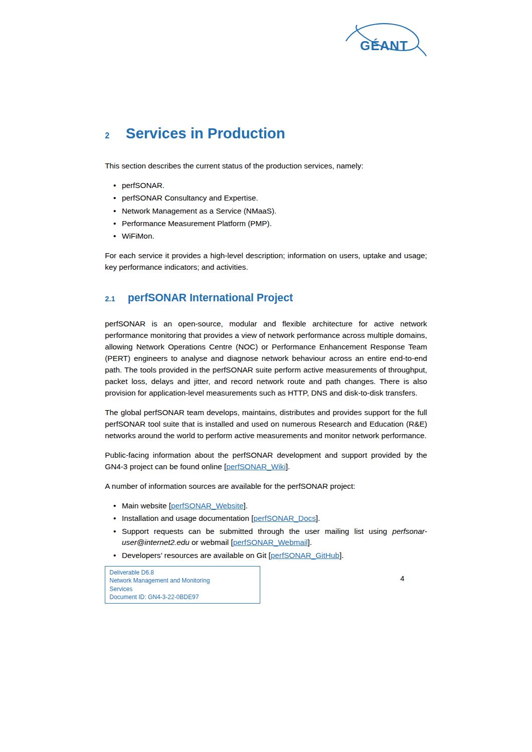GÉANT
2 Services in Production
This section describes the current status of the production services, namely:
perfSONAR.
perfSONAR Consultancy and Expertise.
Network Management as a Service (NMaaS).
Performance Measurement Platform (PMP).
WiFiMon.
For each service it provides a high-level description; information on users, uptake and usage; key performance indicators; and activities.
2.1 perfSONAR International Project
perfSONAR is an open-source, modular and flexible architecture for active network performance monitoring that provides a view of network performance across multiple domains, allowing Network Operations Centre (NOC) or Performance Enhancement Response Team (PERT) engineers to analyse and diagnose network behaviour across an entire end-to-end path. The tools provided in the perfSONAR suite perform active measurements of throughput, packet loss, delays and jitter, and record network route and path changes. There is also provision for application-level measurements such as HTTP, DNS and disk-to-disk transfers.
The global perfSONAR team develops, maintains, distributes and provides support for the full perfSONAR tool suite that is installed and used on numerous Research and Education (R&E) networks around the world to perform active measurements and monitor network performance.
Public-facing information about the perfSONAR development and support provided by the GN4-3 project can be found online [perfSONAR_Wiki].
A number of information sources are available for the perfSONAR project:
Main website [perfSONAR_Website].
Installation and usage documentation [perfSONAR_Docs].
Support requests can be submitted through the user mailing list using perfsonar-user@internet2.edu or webmail [perfSONAR_Webmail].
Developers’ resources are available on Git [perfSONAR_GitHub].
Deliverable D6.8
Network Management and Monitoring
Services
Document ID: GN4-3-22-0BDE97
4